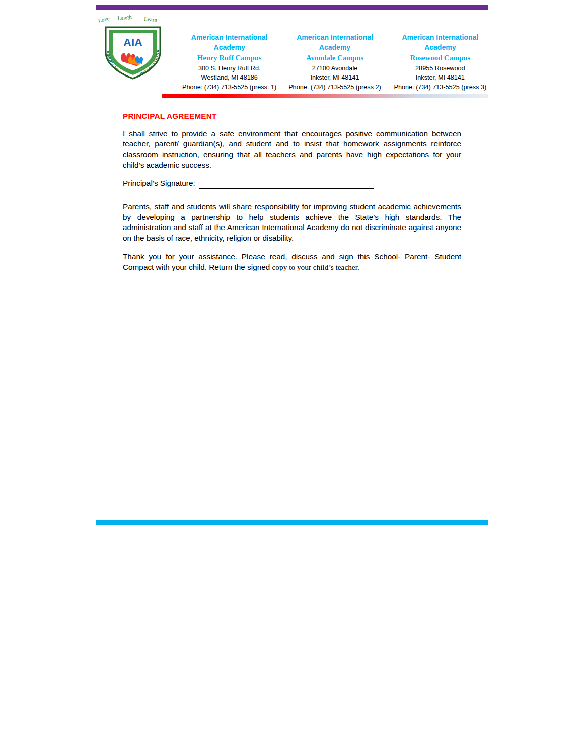Love Laugh Learn AIA AMERICAN INTERNATIONAL ACADEMY
American International Academy
Henry Ruff Campus
300 S. Henry Ruff Rd.
Westland, MI 48186
Phone: (734) 713-5525 (press: 1)
American International Academy
Avondale Campus
27100 Avondale
Inkster, MI 48141
Phone: (734) 713-5525 (press 2)
American International Academy
Rosewood Campus
28955 Rosewood
Inkster, MI 48141
Phone: (734) 713-5525 (press 3)
PRINCIPAL AGREEMENT
I shall strive to provide a safe environment that encourages positive communication between teacher, parent/ guardian(s), and student and to insist that homework assignments reinforce classroom instruction, ensuring that all teachers and parents have high expectations for your child’s academic success.
Principal’s Signature:
Parents, staff and students will share responsibility for improving student academic achievements by developing a partnership to help students achieve the State’s high standards. The administration and staff at the American International Academy do not discriminate against anyone on the basis of race, ethnicity, religion or disability.
Thank you for your assistance. Please read, discuss and sign this School- Parent- Student Compact with your child. Return the signed copy to your child’s teacher.